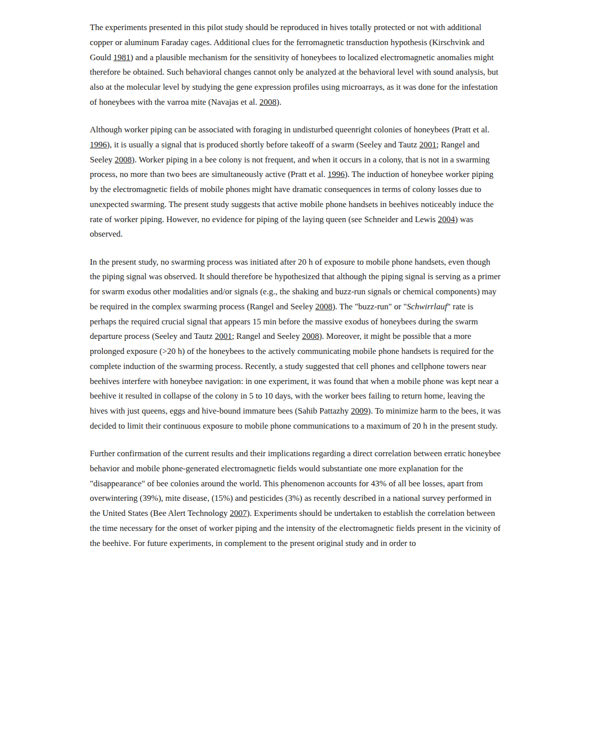The experiments presented in this pilot study should be reproduced in hives totally protected or not with additional copper or aluminum Faraday cages. Additional clues for the ferromagnetic transduction hypothesis (Kirschvink and Gould 1981) and a plausible mechanism for the sensitivity of honeybees to localized electromagnetic anomalies might therefore be obtained. Such behavioral changes cannot only be analyzed at the behavioral level with sound analysis, but also at the molecular level by studying the gene expression profiles using microarrays, as it was done for the infestation of honeybees with the varroa mite (Navajas et al. 2008).
Although worker piping can be associated with foraging in undisturbed queenright colonies of honeybees (Pratt et al. 1996), it is usually a signal that is produced shortly before takeoff of a swarm (Seeley and Tautz 2001; Rangel and Seeley 2008). Worker piping in a bee colony is not frequent, and when it occurs in a colony, that is not in a swarming process, no more than two bees are simultaneously active (Pratt et al. 1996). The induction of honeybee worker piping by the electromagnetic fields of mobile phones might have dramatic consequences in terms of colony losses due to unexpected swarming. The present study suggests that active mobile phone handsets in beehives noticeably induce the rate of worker piping. However, no evidence for piping of the laying queen (see Schneider and Lewis 2004) was observed.
In the present study, no swarming process was initiated after 20 h of exposure to mobile phone handsets, even though the piping signal was observed. It should therefore be hypothesized that although the piping signal is serving as a primer for swarm exodus other modalities and/or signals (e.g., the shaking and buzz-run signals or chemical components) may be required in the complex swarming process (Rangel and Seeley 2008). The "buzz-run" or "Schwirrlauf" rate is perhaps the required crucial signal that appears 15 min before the massive exodus of honeybees during the swarm departure process (Seeley and Tautz 2001; Rangel and Seeley 2008). Moreover, it might be possible that a more prolonged exposure (>20 h) of the honeybees to the actively communicating mobile phone handsets is required for the complete induction of the swarming process. Recently, a study suggested that cell phones and cellphone towers near beehives interfere with honeybee navigation: in one experiment, it was found that when a mobile phone was kept near a beehive it resulted in collapse of the colony in 5 to 10 days, with the worker bees failing to return home, leaving the hives with just queens, eggs and hive-bound immature bees (Sahib Pattazhy 2009). To minimize harm to the bees, it was decided to limit their continuous exposure to mobile phone communications to a maximum of 20 h in the present study.
Further confirmation of the current results and their implications regarding a direct correlation between erratic honeybee behavior and mobile phone-generated electromagnetic fields would substantiate one more explanation for the "disappearance" of bee colonies around the world. This phenomenon accounts for 43% of all bee losses, apart from overwintering (39%), mite disease, (15%) and pesticides (3%) as recently described in a national survey performed in the United States (Bee Alert Technology 2007). Experiments should be undertaken to establish the correlation between the time necessary for the onset of worker piping and the intensity of the electromagnetic fields present in the vicinity of the beehive. For future experiments, in complement to the present original study and in order to